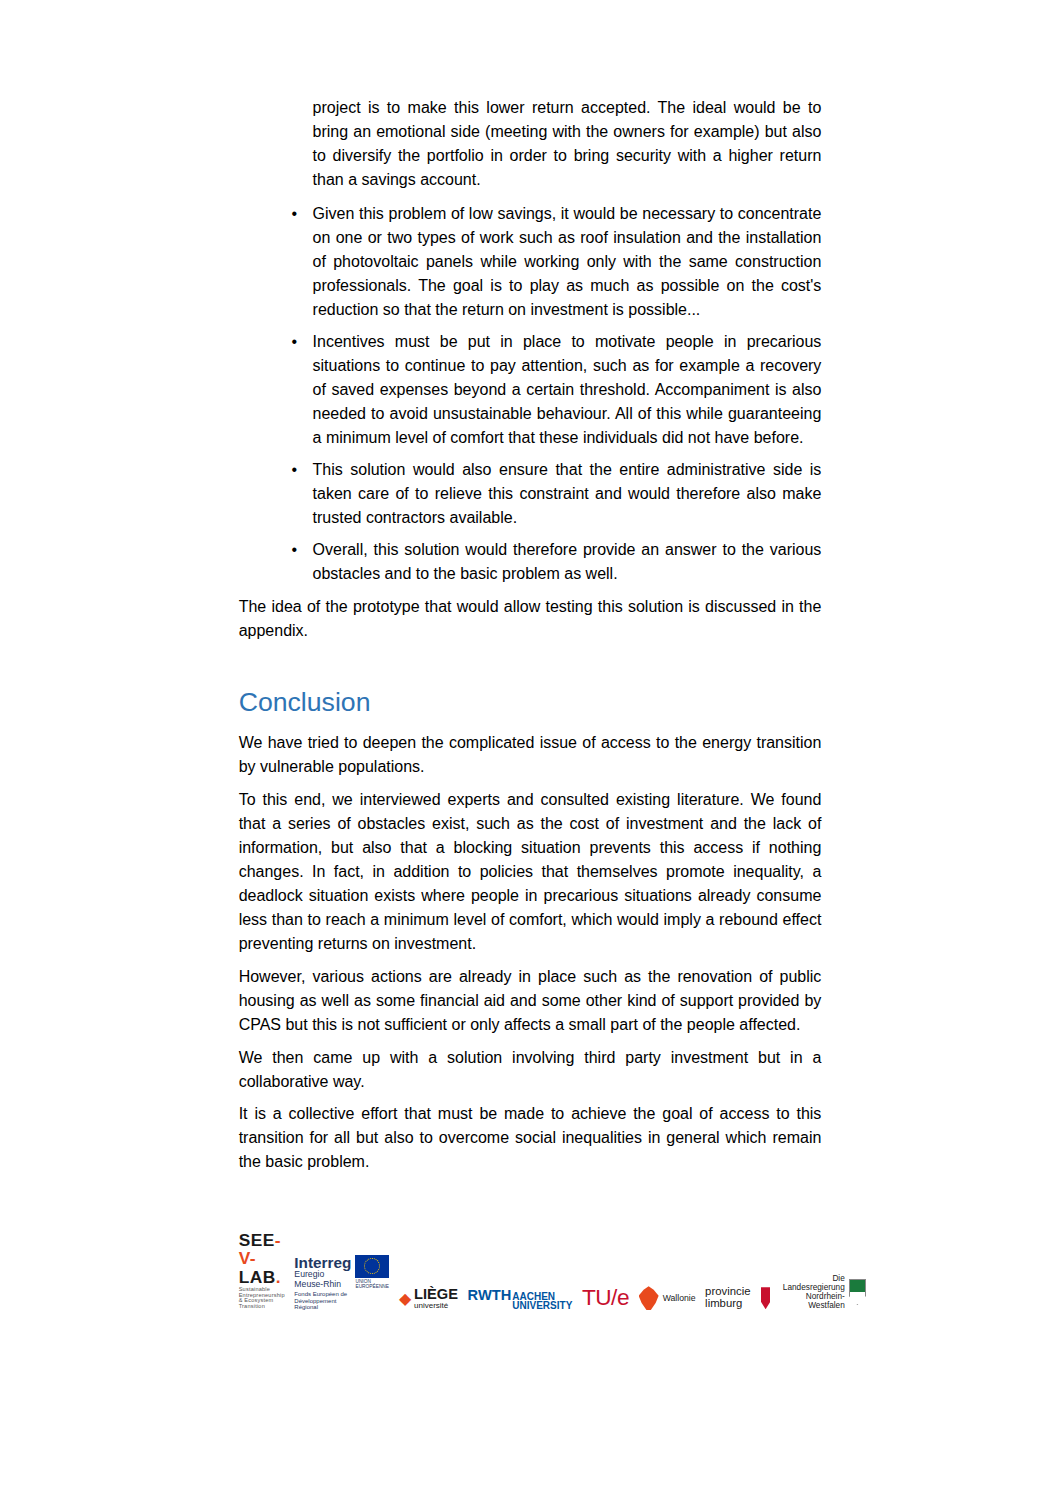project is to make this lower return accepted. The ideal would be to bring an emotional side (meeting with the owners for example) but also to diversify the portfolio in order to bring security with a higher return than a savings account.
Given this problem of low savings, it would be necessary to concentrate on one or two types of work such as roof insulation and the installation of photovoltaic panels while working only with the same construction professionals. The goal is to play as much as possible on the cost's reduction so that the return on investment is possible...
Incentives must be put in place to motivate people in precarious situations to continue to pay attention, such as for example a recovery of saved expenses beyond a certain threshold. Accompaniment is also needed to avoid unsustainable behaviour. All of this while guaranteeing a minimum level of comfort that these individuals did not have before.
This solution would also ensure that the entire administrative side is taken care of to relieve this constraint and would therefore also make trusted contractors available.
Overall, this solution would therefore provide an answer to the various obstacles and to the basic problem as well.
The idea of the prototype that would allow testing this solution is discussed in the appendix.
Conclusion
We have tried to deepen the complicated issue of access to the energy transition by vulnerable populations.
To this end, we interviewed experts and consulted existing literature. We found that a series of obstacles exist, such as the cost of investment and the lack of information, but also that a blocking situation prevents this access if nothing changes. In fact, in addition to policies that themselves promote inequality, a deadlock situation exists where people in precarious situations already consume less than to reach a minimum level of comfort, which would imply a rebound effect preventing returns on investment.
However, various actions are already in place such as the renovation of public housing as well as some financial aid and some other kind of support provided by CPAS but this is not sufficient or only affects a small part of the people affected.
We then came up with a solution involving third party investment but in a collaborative way.
It is a collective effort that must be made to achieve the goal of access to this transition for all but also to overcome social inequalities in general which remain the basic problem.
SEE-V-LAB.
Sustainable Entrepreneurship & Ecosystem Transition
Interreg
Euregio Meuse-Rhin
Fonds Européen de Développement Régional
UNION EUROPÉENNE
◆
LIÈGE
université
RWTH
AACHEN
UNIVERSITY
TU/e
Wallonie
provincie limburg
Die Landesregierung
Nordrhein-Westfalen